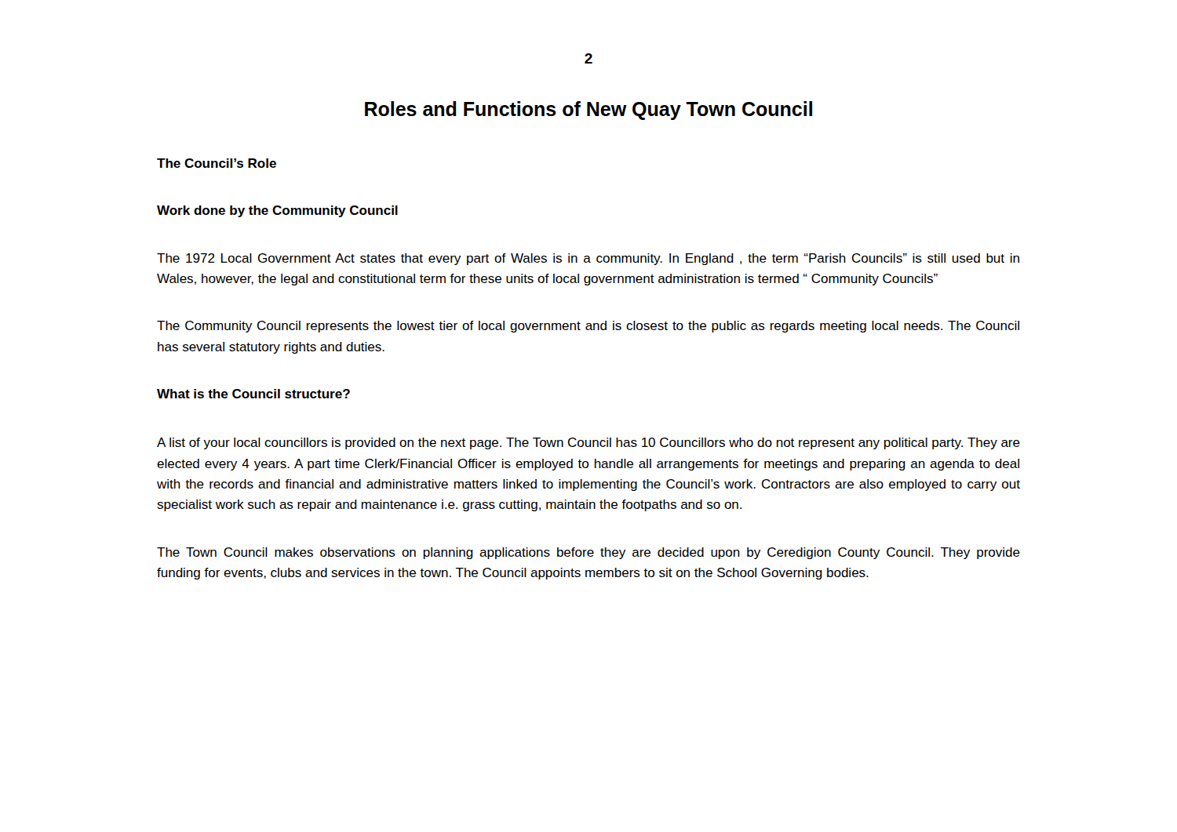2
Roles and Functions of New Quay Town Council
The Council’s Role
Work done by the Community Council
The 1972 Local Government Act states that every part of Wales is in a community. In England , the term “Parish Councils” is still used but in Wales, however, the legal and constitutional term for these units of local government administration is termed “ Community Councils”
The Community Council represents the lowest tier of local government and is closest to the public as regards meeting local needs. The Council has several statutory rights and duties.
What is the Council structure?
A list of your local councillors is provided on the next page. The Town Council has 10 Councillors who do not represent any political party. They are elected every 4 years. A part time Clerk/Financial Officer is employed to handle all arrangements for meetings and preparing an agenda to deal with the records and financial and administrative matters linked to implementing the Council’s work. Contractors are also employed to carry out specialist work such as repair and maintenance i.e. grass cutting, maintain the footpaths and so on.
The Town Council makes observations on planning applications before they are decided upon by Ceredigion County Council. They provide funding for events, clubs and services in the town. The Council appoints members to sit on the School Governing bodies.